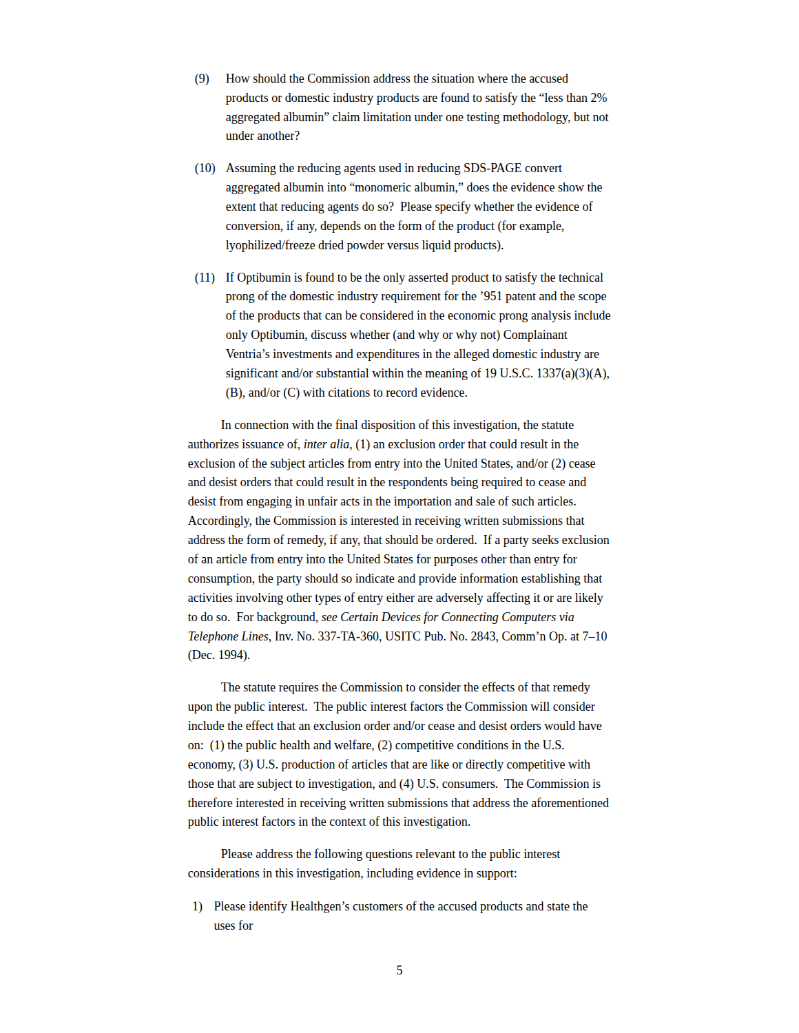(9) How should the Commission address the situation where the accused products or domestic industry products are found to satisfy the “less than 2% aggregated albumin” claim limitation under one testing methodology, but not under another?
(10) Assuming the reducing agents used in reducing SDS-PAGE convert aggregated albumin into “monomeric albumin,” does the evidence show the extent that reducing agents do so? Please specify whether the evidence of conversion, if any, depends on the form of the product (for example, lyophilized/freeze dried powder versus liquid products).
(11) If Optibumin is found to be the only asserted product to satisfy the technical prong of the domestic industry requirement for the ’951 patent and the scope of the products that can be considered in the economic prong analysis include only Optibumin, discuss whether (and why or why not) Complainant Ventria’s investments and expenditures in the alleged domestic industry are significant and/or substantial within the meaning of 19 U.S.C. 1337(a)(3)(A), (B), and/or (C) with citations to record evidence.
In connection with the final disposition of this investigation, the statute authorizes issuance of, inter alia, (1) an exclusion order that could result in the exclusion of the subject articles from entry into the United States, and/or (2) cease and desist orders that could result in the respondents being required to cease and desist from engaging in unfair acts in the importation and sale of such articles. Accordingly, the Commission is interested in receiving written submissions that address the form of remedy, if any, that should be ordered. If a party seeks exclusion of an article from entry into the United States for purposes other than entry for consumption, the party should so indicate and provide information establishing that activities involving other types of entry either are adversely affecting it or are likely to do so. For background, see Certain Devices for Connecting Computers via Telephone Lines, Inv. No. 337-TA-360, USITC Pub. No. 2843, Comm’n Op. at 7–10 (Dec. 1994).
The statute requires the Commission to consider the effects of that remedy upon the public interest. The public interest factors the Commission will consider include the effect that an exclusion order and/or cease and desist orders would have on: (1) the public health and welfare, (2) competitive conditions in the U.S. economy, (3) U.S. production of articles that are like or directly competitive with those that are subject to investigation, and (4) U.S. consumers. The Commission is therefore interested in receiving written submissions that address the aforementioned public interest factors in the context of this investigation.
Please address the following questions relevant to the public interest considerations in this investigation, including evidence in support:
1) Please identify Healthgen’s customers of the accused products and state the uses for
5